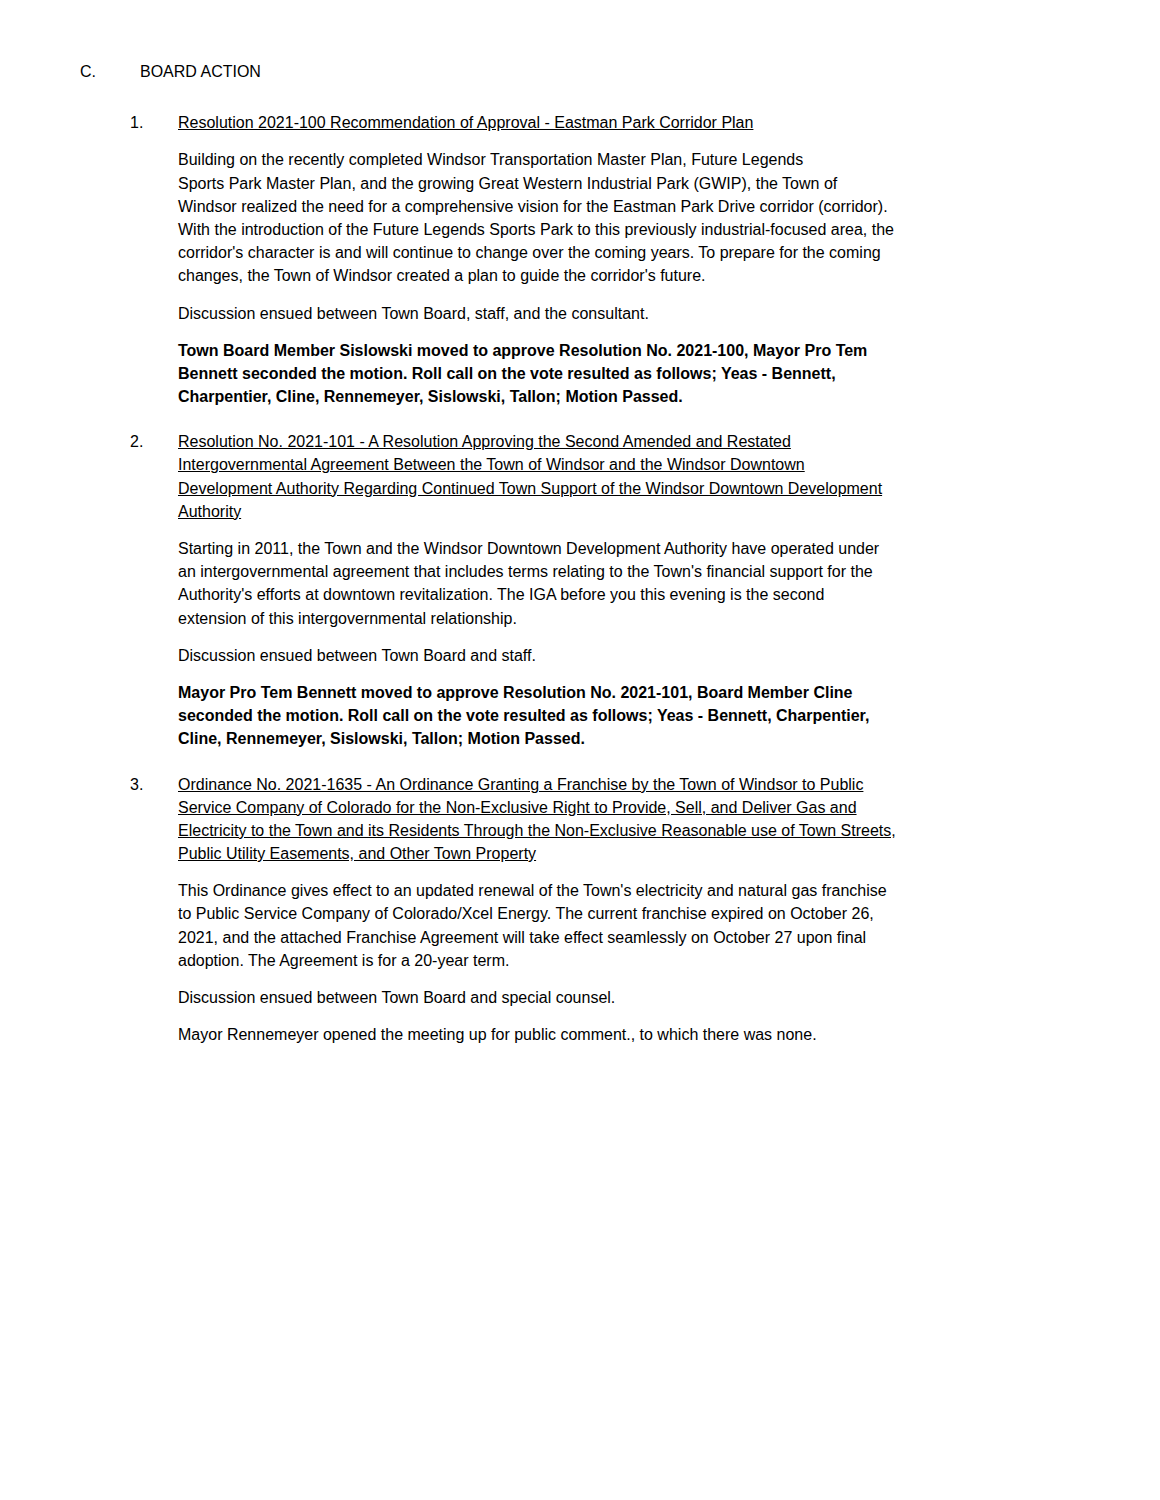C.
BOARD ACTION
1.
Resolution 2021-100 Recommendation of Approval - Eastman Park Corridor Plan
Building on the recently completed Windsor Transportation Master Plan, Future Legends
Sports Park Master Plan, and the growing Great Western Industrial Park (GWIP), the Town of Windsor realized the need for a comprehensive vision for the Eastman Park Drive corridor (corridor). With the introduction of the Future Legends Sports Park to this previously industrial-focused area, the corridor's character is and will continue to change over the coming years. To prepare for the coming changes, the Town of Windsor created a plan to guide the corridor's future.
Discussion ensued between Town Board, staff, and the consultant.
Town Board Member Sislowski moved to approve Resolution No. 2021-100, Mayor Pro Tem Bennett seconded the motion. Roll call on the vote resulted as follows; Yeas - Bennett, Charpentier, Cline, Rennemeyer, Sislowski, Tallon; Motion Passed.
2.
Resolution No. 2021-101 - A Resolution Approving the Second Amended and Restated Intergovernmental Agreement Between the Town of Windsor and the Windsor Downtown Development Authority Regarding Continued Town Support of the Windsor Downtown Development Authority
Starting in 2011, the Town and the Windsor Downtown Development Authority have operated under an intergovernmental agreement that includes terms relating to the Town's financial support for the Authority's efforts at downtown revitalization. The IGA before you this evening is the second extension of this intergovernmental relationship.
Discussion ensued between Town Board and staff.
Mayor Pro Tem Bennett moved to approve Resolution No. 2021-101, Board Member Cline seconded the motion. Roll call on the vote resulted as follows; Yeas - Bennett, Charpentier, Cline, Rennemeyer, Sislowski, Tallon; Motion Passed.
3.
Ordinance No. 2021-1635 - An Ordinance Granting a Franchise by the Town of Windsor to Public Service Company of Colorado for the Non-Exclusive Right to Provide, Sell, and Deliver Gas and Electricity to the Town and its Residents Through the Non-Exclusive Reasonable use of Town Streets, Public Utility Easements, and Other Town Property
This Ordinance gives effect to an updated renewal of the Town's electricity and natural gas franchise to Public Service Company of Colorado/Xcel Energy. The current franchise expired on October 26, 2021, and the attached Franchise Agreement will take effect seamlessly on October 27 upon final adoption. The Agreement is for a 20-year term.
Discussion ensued between Town Board and special counsel.
Mayor Rennemeyer opened the meeting up for public comment., to which there was none.